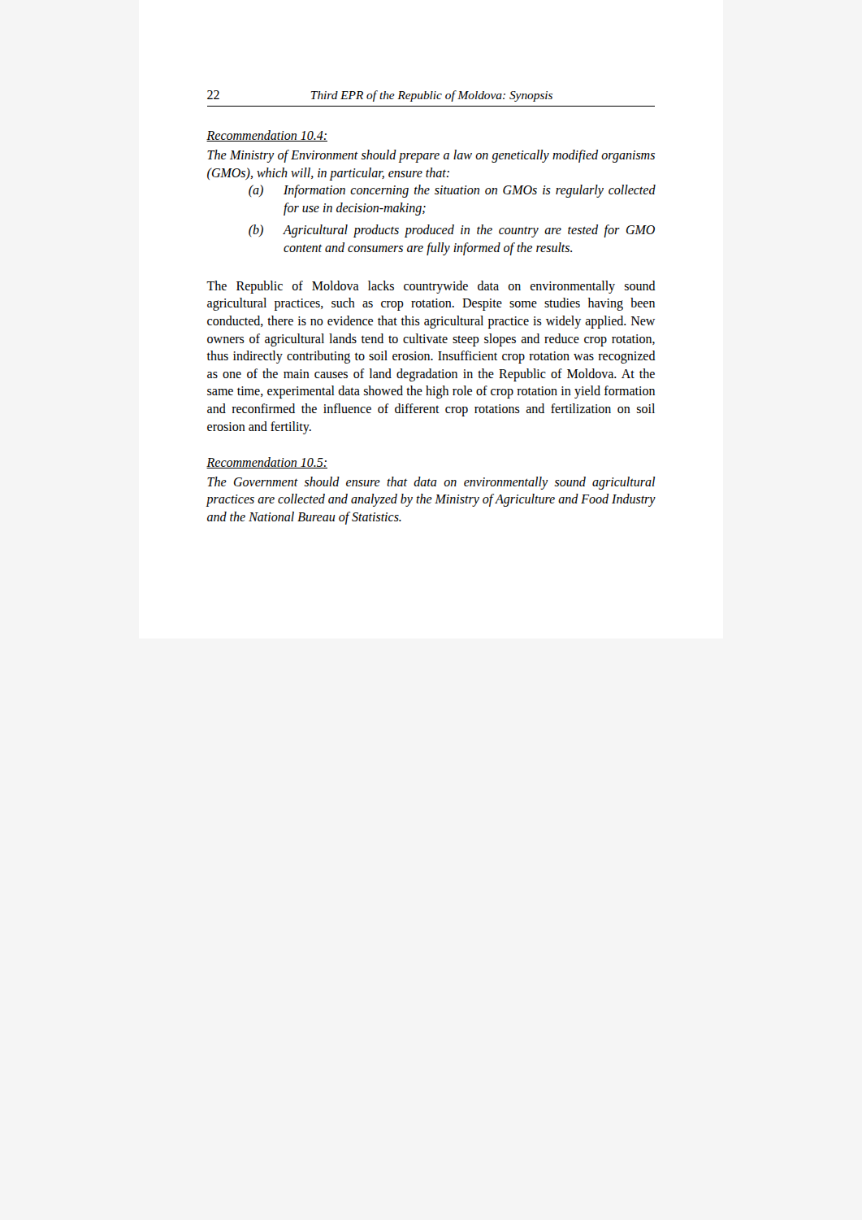22 Third EPR of the Republic of Moldova: Synopsis
Recommendation 10.4:
The Ministry of Environment should prepare a law on genetically modified organisms (GMOs), which will, in particular, ensure that:
(a) Information concerning the situation on GMOs is regularly collected for use in decision-making;
(b) Agricultural products produced in the country are tested for GMO content and consumers are fully informed of the results.
The Republic of Moldova lacks countrywide data on environmentally sound agricultural practices, such as crop rotation. Despite some studies having been conducted, there is no evidence that this agricultural practice is widely applied. New owners of agricultural lands tend to cultivate steep slopes and reduce crop rotation, thus indirectly contributing to soil erosion. Insufficient crop rotation was recognized as one of the main causes of land degradation in the Republic of Moldova. At the same time, experimental data showed the high role of crop rotation in yield formation and reconfirmed the influence of different crop rotations and fertilization on soil erosion and fertility.
Recommendation 10.5:
The Government should ensure that data on environmentally sound agricultural practices are collected and analyzed by the Ministry of Agriculture and Food Industry and the National Bureau of Statistics.